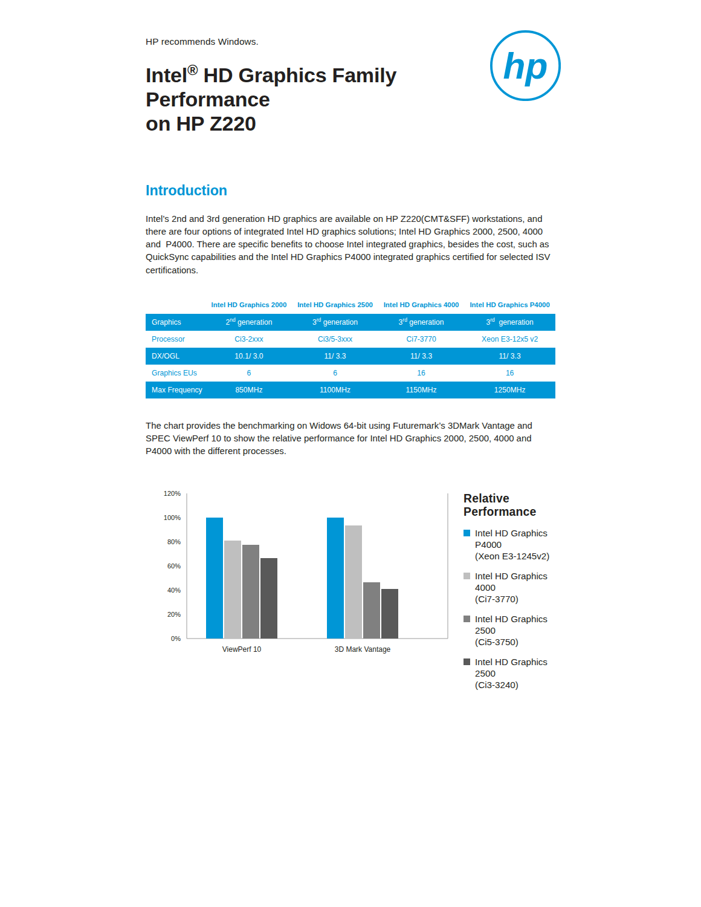hp
HP recommends Windows.
Intel® HD Graphics Family Performance
on HP Z220
Introduction
Intel’s 2nd and 3rd generation HD graphics are available on HP Z220(CMT&SFF) workstations, and there are four options of integrated Intel HD graphics solutions; Intel HD Graphics 2000, 2500, 4000 and P4000. There are specific benefits to choose Intel integrated graphics, besides the cost, such as QuickSync capabilities and the Intel HD Graphics P4000 integrated graphics certified for selected ISV certifications.
| | Intel HD Graphics 2000 | Intel HD Graphics 2500 | Intel HD Graphics 4000 | Intel HD Graphics P4000 |
| --- | --- | --- | --- | --- |
| Graphics | 2 nd generation | 3 rd generation | 3 rd generation | 3 rd generation |
| Processor | Ci3-2xxx | Ci3/5-3xxx | Ci7-3770 | Xeon E3-12x5 v2 |
| DX/OGL | 10.1/ 3.0 | 11/ 3.3 | 11/ 3.3 | 11/ 3.3 |
| Graphics EUs | 6 | 6 | 16 | 16 |
| Max Frequency | 850MHz | 1100MHz | 1150MHz | 1250MHz |
The chart provides the benchmarking on Widows 64-bit using Futuremark’s 3DMark Vantage and SPEC ViewPerf 10 to show the relative performance for Intel HD Graphics 2000, 2500, 4000 and P4000 with the different processes.
120% 100% 80% 60% 40% 20% 0% ViewPerf 10 3D Mark Vantage
Relative Performance
Intel HD Graphics P4000
(Xeon E3-1245v2)
Intel HD Graphics 4000
(Ci7-3770)
Intel HD Graphics 2500
(Ci5-3750)
Intel HD Graphics 2500
(Ci3-3240)